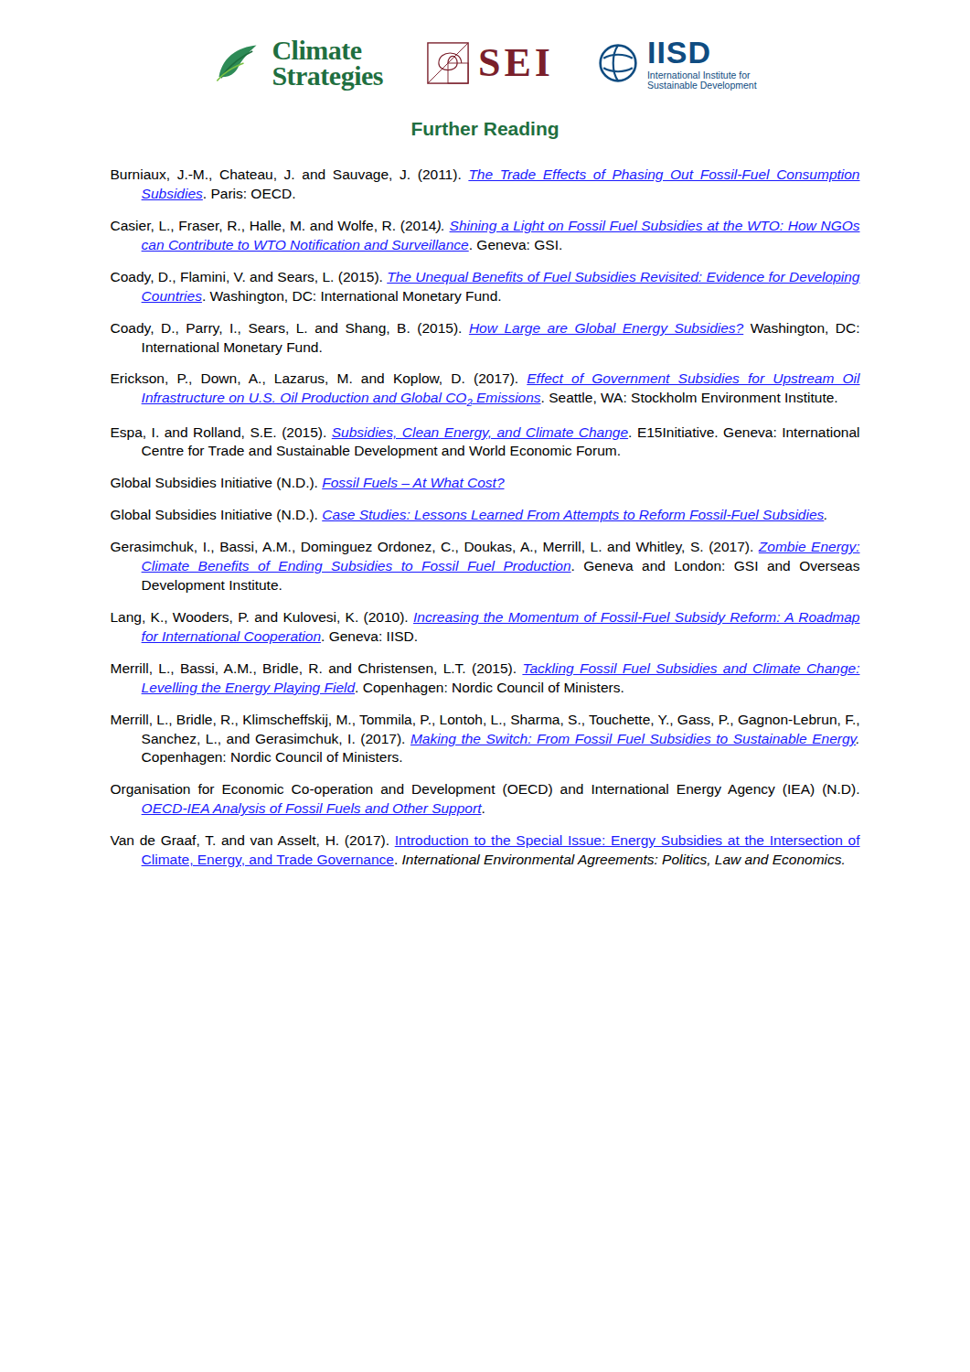Climate
Strategies
SEI
IISD International Institute for
Sustainable Development
Further Reading
Burniaux, J.-M., Chateau, J. and Sauvage, J. (2011). The Trade Effects of Phasing Out Fossil-Fuel Consumption Subsidies. Paris: OECD.
Casier, L., Fraser, R., Halle, M. and Wolfe, R. (2014). Shining a Light on Fossil Fuel Subsidies at the WTO: How NGOs can Contribute to WTO Notification and Surveillance. Geneva: GSI.
Coady, D., Flamini, V. and Sears, L. (2015). The Unequal Benefits of Fuel Subsidies Revisited: Evidence for Developing Countries. Washington, DC: International Monetary Fund.
Coady, D., Parry, I., Sears, L. and Shang, B. (2015). How Large are Global Energy Subsidies? Washington, DC: International Monetary Fund.
Erickson, P., Down, A., Lazarus, M. and Koplow, D. (2017). Effect of Government Subsidies for Upstream Oil Infrastructure on U.S. Oil Production and Global CO2 Emissions. Seattle, WA: Stockholm Environment Institute.
Espa, I. and Rolland, S.E. (2015). Subsidies, Clean Energy, and Climate Change. E15Initiative. Geneva: International Centre for Trade and Sustainable Development and World Economic Forum.
Global Subsidies Initiative (N.D.). Fossil Fuels – At What Cost?
Global Subsidies Initiative (N.D.). Case Studies: Lessons Learned From Attempts to Reform Fossil-Fuel Subsidies.
Gerasimchuk, I., Bassi, A.M., Dominguez Ordonez, C., Doukas, A., Merrill, L. and Whitley, S. (2017). Zombie Energy: Climate Benefits of Ending Subsidies to Fossil Fuel Production. Geneva and London: GSI and Overseas Development Institute.
Lang, K., Wooders, P. and Kulovesi, K. (2010). Increasing the Momentum of Fossil-Fuel Subsidy Reform: A Roadmap for International Cooperation. Geneva: IISD.
Merrill, L., Bassi, A.M., Bridle, R. and Christensen, L.T. (2015). Tackling Fossil Fuel Subsidies and Climate Change: Levelling the Energy Playing Field. Copenhagen: Nordic Council of Ministers.
Merrill, L., Bridle, R., Klimscheffskij, M., Tommila, P., Lontoh, L., Sharma, S., Touchette, Y., Gass, P., Gagnon-Lebrun, F., Sanchez, L., and Gerasimchuk, I. (2017). Making the Switch: From Fossil Fuel Subsidies to Sustainable Energy. Copenhagen: Nordic Council of Ministers.
Organisation for Economic Co-operation and Development (OECD) and International Energy Agency (IEA) (N.D). OECD-IEA Analysis of Fossil Fuels and Other Support.
Van de Graaf, T. and van Asselt, H. (2017). Introduction to the Special Issue: Energy Subsidies at the Intersection of Climate, Energy, and Trade Governance. International Environmental Agreements: Politics, Law and Economics.